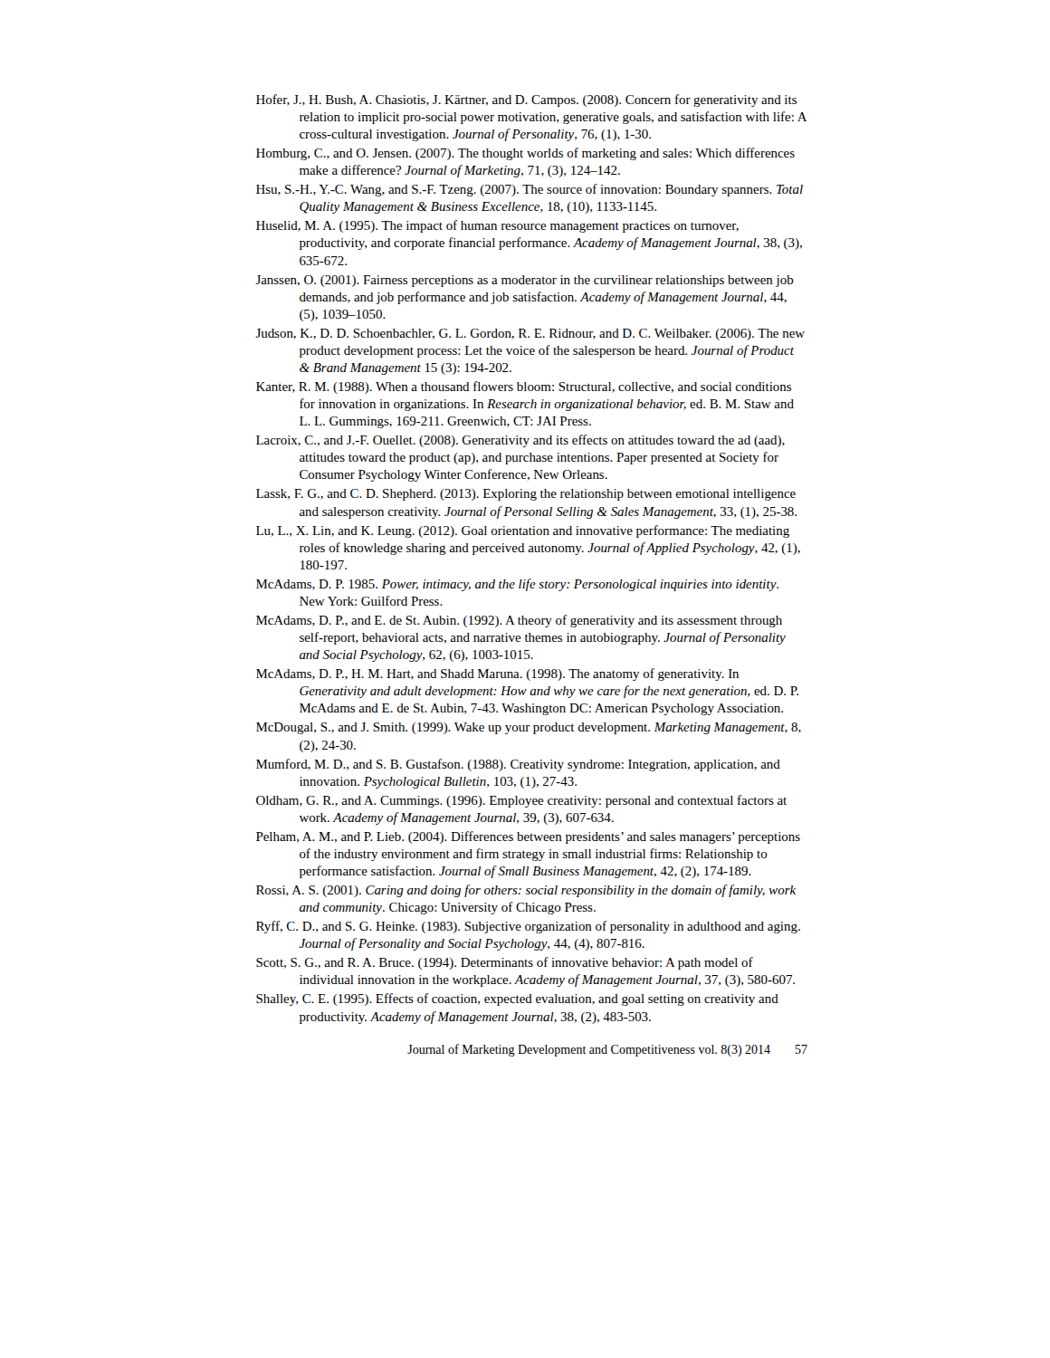Hofer, J., H. Bush, A. Chasiotis, J. Kärtner, and D. Campos. (2008). Concern for generativity and its relation to implicit pro-social power motivation, generative goals, and satisfaction with life: A cross-cultural investigation. Journal of Personality, 76, (1), 1-30.
Homburg, C., and O. Jensen. (2007). The thought worlds of marketing and sales: Which differences make a difference? Journal of Marketing, 71, (3), 124–142.
Hsu, S.-H., Y.-C. Wang, and S.-F. Tzeng. (2007). The source of innovation: Boundary spanners. Total Quality Management & Business Excellence, 18, (10), 1133-1145.
Huselid, M. A. (1995). The impact of human resource management practices on turnover, productivity, and corporate financial performance. Academy of Management Journal, 38, (3), 635-672.
Janssen, O. (2001). Fairness perceptions as a moderator in the curvilinear relationships between job demands, and job performance and job satisfaction. Academy of Management Journal, 44, (5), 1039–1050.
Judson, K., D. D. Schoenbachler, G. L. Gordon, R. E. Ridnour, and D. C. Weilbaker. (2006). The new product development process: Let the voice of the salesperson be heard. Journal of Product & Brand Management 15 (3): 194-202.
Kanter, R. M. (1988). When a thousand flowers bloom: Structural, collective, and social conditions for innovation in organizations. In Research in organizational behavior, ed. B. M. Staw and L. L. Gummings, 169-211. Greenwich, CT: JAI Press.
Lacroix, C., and J.-F. Ouellet. (2008). Generativity and its effects on attitudes toward the ad (aad), attitudes toward the product (ap), and purchase intentions. Paper presented at Society for Consumer Psychology Winter Conference, New Orleans.
Lassk, F. G., and C. D. Shepherd. (2013). Exploring the relationship between emotional intelligence and salesperson creativity. Journal of Personal Selling & Sales Management, 33, (1), 25-38.
Lu, L., X. Lin, and K. Leung. (2012). Goal orientation and innovative performance: The mediating roles of knowledge sharing and perceived autonomy. Journal of Applied Psychology, 42, (1), 180-197.
McAdams, D. P. 1985. Power, intimacy, and the life story: Personological inquiries into identity. New York: Guilford Press.
McAdams, D. P., and E. de St. Aubin. (1992). A theory of generativity and its assessment through self-report, behavioral acts, and narrative themes in autobiography. Journal of Personality and Social Psychology, 62, (6), 1003-1015.
McAdams, D. P., H. M. Hart, and Shadd Maruna. (1998). The anatomy of generativity. In Generativity and adult development: How and why we care for the next generation, ed. D. P. McAdams and E. de St. Aubin, 7-43. Washington DC: American Psychology Association.
McDougal, S., and J. Smith. (1999). Wake up your product development. Marketing Management, 8, (2), 24-30.
Mumford, M. D., and S. B. Gustafson. (1988). Creativity syndrome: Integration, application, and innovation. Psychological Bulletin, 103, (1), 27-43.
Oldham, G. R., and A. Cummings. (1996). Employee creativity: personal and contextual factors at work. Academy of Management Journal, 39, (3), 607-634.
Pelham, A. M., and P. Lieb. (2004). Differences between presidents’ and sales managers’ perceptions of the industry environment and firm strategy in small industrial firms: Relationship to performance satisfaction. Journal of Small Business Management, 42, (2), 174-189.
Rossi, A. S. (2001). Caring and doing for others: social responsibility in the domain of family, work and community. Chicago: University of Chicago Press.
Ryff, C. D., and S. G. Heinke. (1983). Subjective organization of personality in adulthood and aging. Journal of Personality and Social Psychology, 44, (4), 807-816.
Scott, S. G., and R. A. Bruce. (1994). Determinants of innovative behavior: A path model of individual innovation in the workplace. Academy of Management Journal, 37, (3), 580-607.
Shalley, C. E. (1995). Effects of coaction, expected evaluation, and goal setting on creativity and productivity. Academy of Management Journal, 38, (2), 483-503.
Journal of Marketing Development and Competitiveness vol. 8(3) 201457